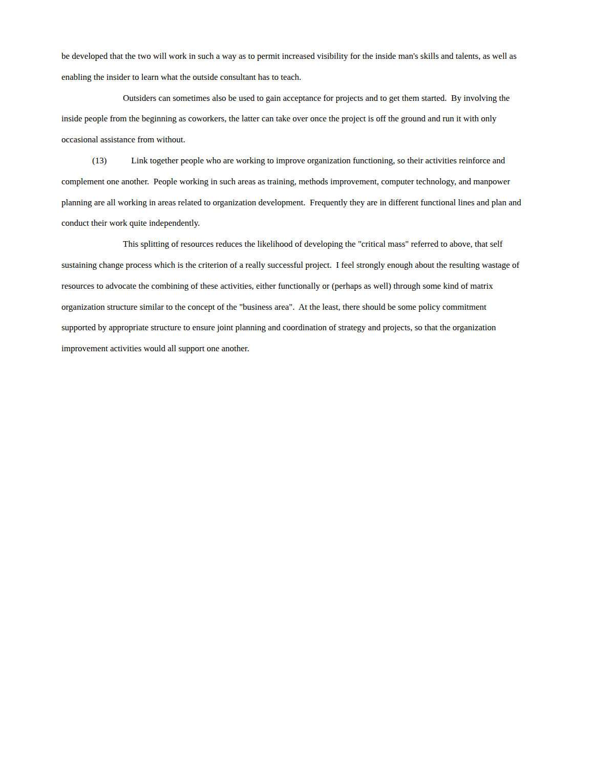be developed that the two will work in such a way as to permit increased visibility for the inside man's skills and talents, as well as enabling the insider to learn what the outside consultant has to teach.
Outsiders can sometimes also be used to gain acceptance for projects and to get them started. By involving the inside people from the beginning as coworkers, the latter can take over once the project is off the ground and run it with only occasional assistance from without.
(13) Link together people who are working to improve organization functioning, so their activities reinforce and complement one another. People working in such areas as training, methods improvement, computer technology, and manpower planning are all working in areas related to organization development. Frequently they are in different functional lines and plan and conduct their work quite independently.
This splitting of resources reduces the likelihood of developing the "critical mass" referred to above, that self sustaining change process which is the criterion of a really successful project. I feel strongly enough about the resulting wastage of resources to advocate the combining of these activities, either functionally or (perhaps as well) through some kind of matrix organization structure similar to the concept of the "business area". At the least, there should be some policy commitment supported by appropriate structure to ensure joint planning and coordination of strategy and projects, so that the organization improvement activities would all support one another.